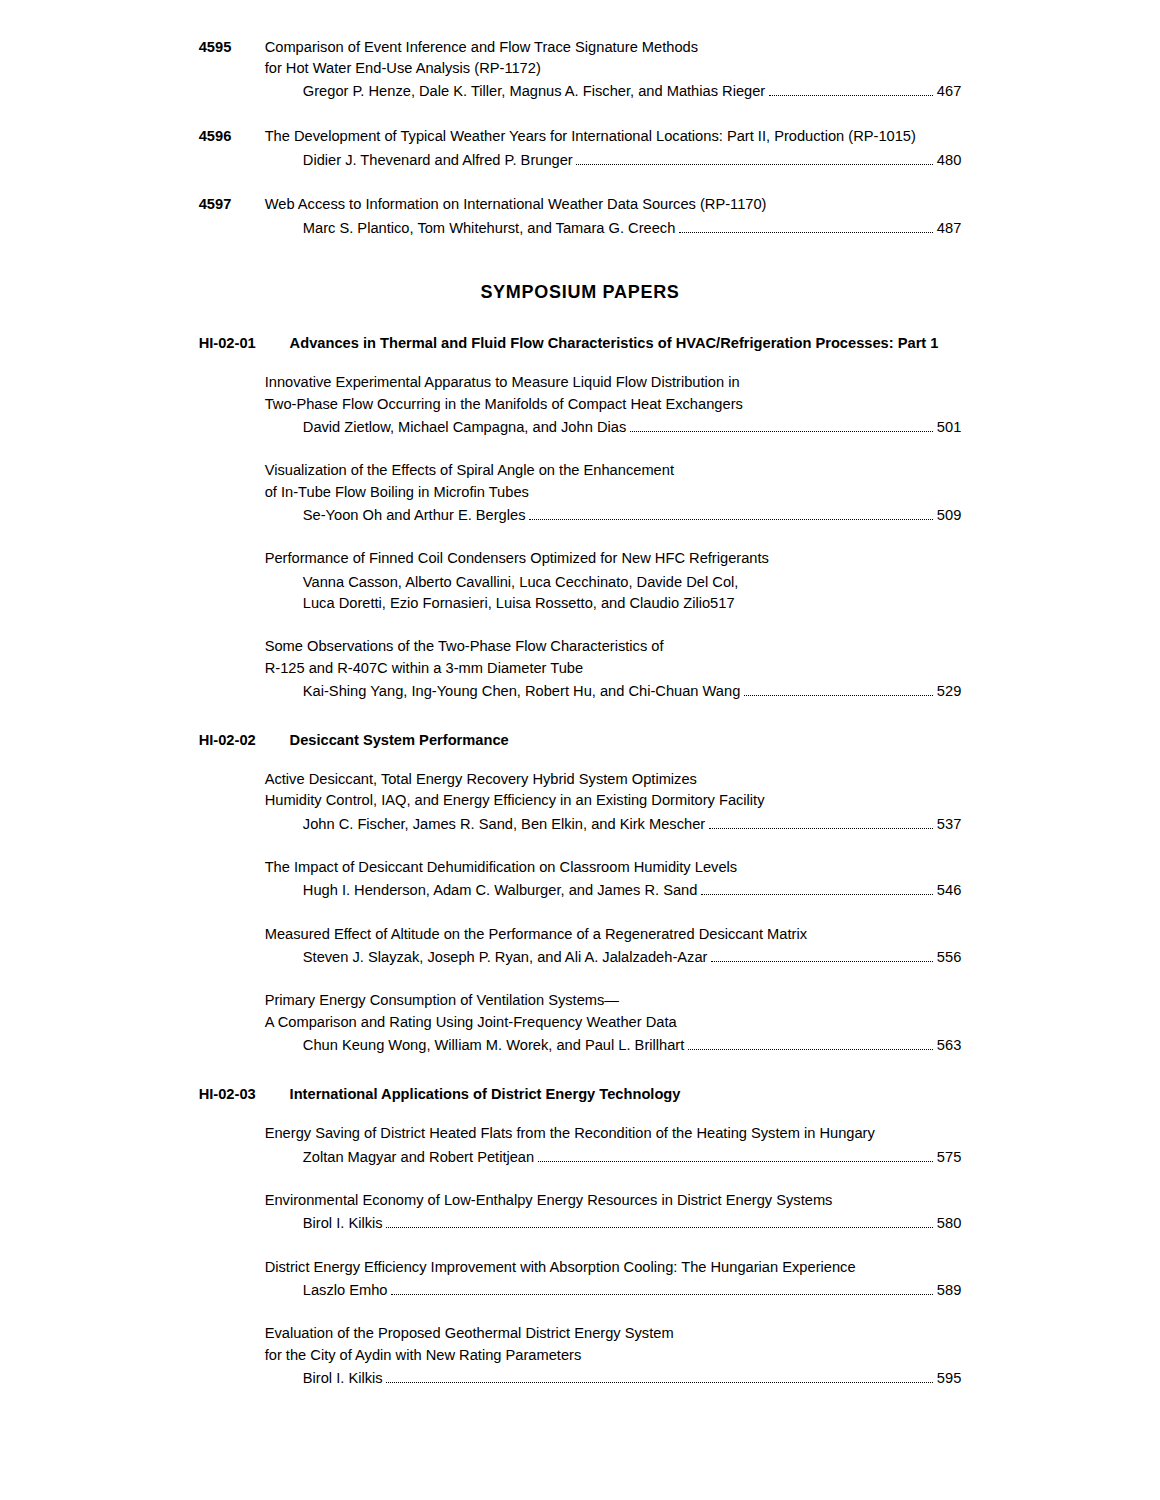4595
Comparison of Event Inference and Flow Trace Signature Methods
for Hot Water End-Use Analysis (RP-1172)
Gregor P. Henze, Dale K. Tiller, Magnus A. Fischer, and Mathias Rieger 467
4596
The Development of Typical Weather Years for International Locations: Part II, Production (RP-1015)
Didier J. Thevenard and Alfred P. Brunger 480
4597
Web Access to Information on International Weather Data Sources (RP-1170)
Marc S. Plantico, Tom Whitehurst, and Tamara G. Creech 487
SYMPOSIUM PAPERS
HI-02-01
Advances in Thermal and Fluid Flow Characteristics of HVAC/Refrigeration Processes: Part 1
Innovative Experimental Apparatus to Measure Liquid Flow Distribution in
Two-Phase Flow Occurring in the Manifolds of Compact Heat Exchangers
David Zietlow, Michael Campagna, and John Dias 501
Visualization of the Effects of Spiral Angle on the Enhancement
of In-Tube Flow Boiling in Microfin Tubes
Se-Yoon Oh and Arthur E. Bergles 509
Performance of Finned Coil Condensers Optimized for New HFC Refrigerants
Vanna Casson, Alberto Cavallini, Luca Cecchinato, Davide Del Col, Luca Doretti, Ezio Fornasieri, Luisa Rossetto, and Claudio Zilio 517
Some Observations of the Two-Phase Flow Characteristics of
R-125 and R-407C within a 3-mm Diameter Tube
Kai-Shing Yang, Ing-Young Chen, Robert Hu, and Chi-Chuan Wang 529
HI-02-02
Desiccant System Performance
Active Desiccant, Total Energy Recovery Hybrid System Optimizes
Humidity Control, IAQ, and Energy Efficiency in an Existing Dormitory Facility
John C. Fischer, James R. Sand, Ben Elkin, and Kirk Mescher 537
The Impact of Desiccant Dehumidification on Classroom Humidity Levels
Hugh I. Henderson, Adam C. Walburger, and James R. Sand 546
Measured Effect of Altitude on the Performance of a Regeneratred Desiccant Matrix
Steven J. Slayzak, Joseph P. Ryan, and Ali A. Jalalzadeh-Azar 556
Primary Energy Consumption of Ventilation Systems—
A Comparison and Rating Using Joint-Frequency Weather Data
Chun Keung Wong, William M. Worek, and Paul L. Brillhart 563
HI-02-03
International Applications of District Energy Technology
Energy Saving of District Heated Flats from the Recondition of the Heating System in Hungary
Zoltan Magyar and Robert Petitjean 575
Environmental Economy of Low-Enthalpy Energy Resources in District Energy Systems
Birol I. Kilkis 580
District Energy Efficiency Improvement with Absorption Cooling: The Hungarian Experience
Laszlo Emho 589
Evaluation of the Proposed Geothermal District Energy System
for the City of Aydin with New Rating Parameters
Birol I. Kilkis 595